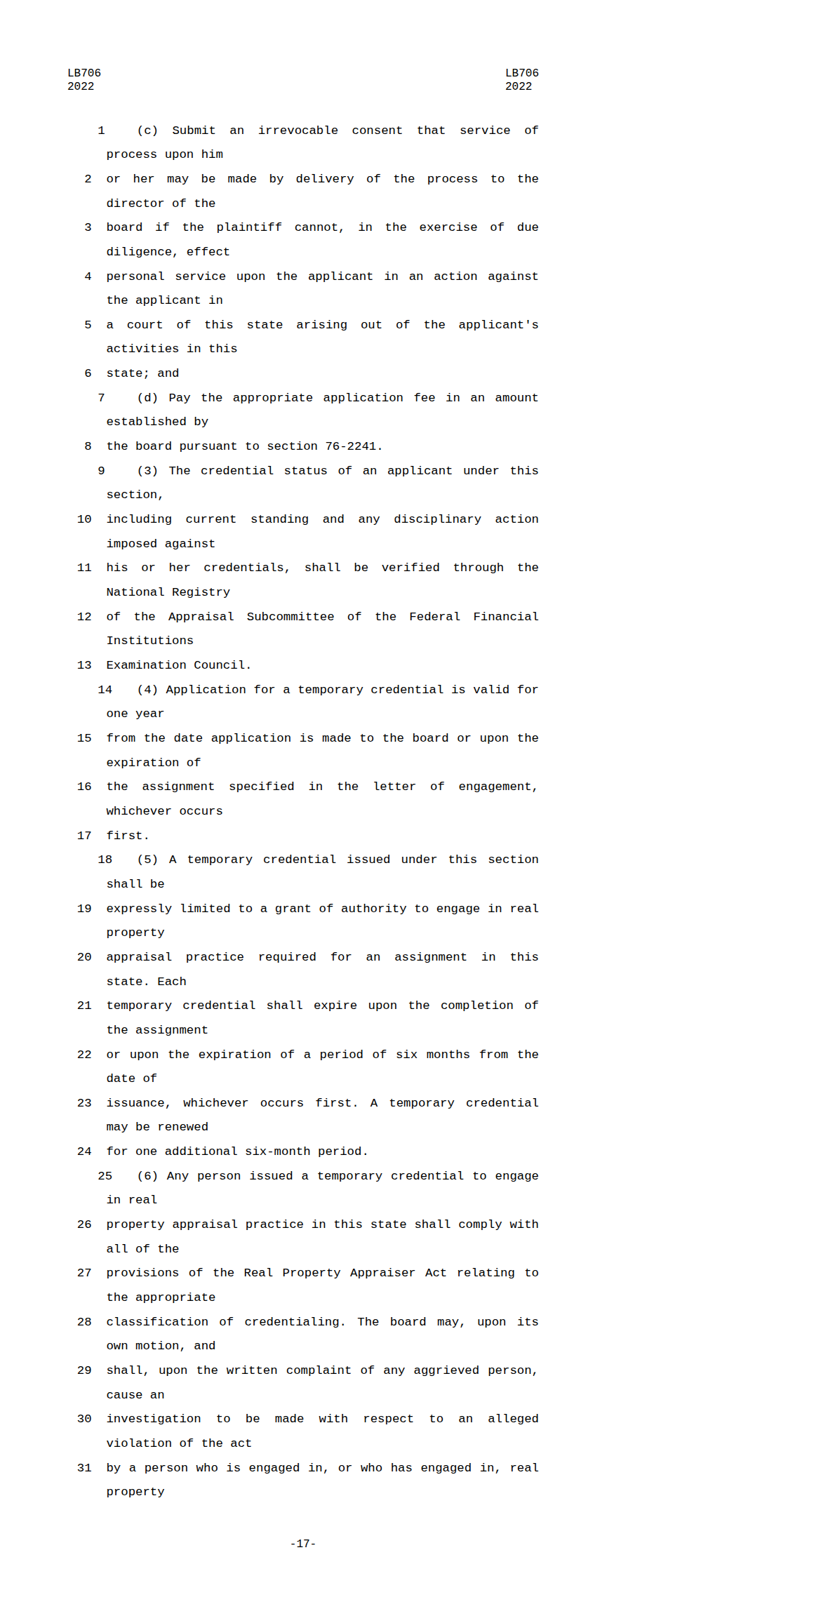LB706 2022
LB706 2022
(c) Submit an irrevocable consent that service of process upon him
or her may be made by delivery of the process to the director of the
board if the plaintiff cannot, in the exercise of due diligence, effect
personal service upon the applicant in an action against the applicant in
a court of this state arising out of the applicant's activities in this
state; and
(d) Pay the appropriate application fee in an amount established by
the board pursuant to section 76-2241.
(3) The credential status of an applicant under this section,
including current standing and any disciplinary action imposed against
his or her credentials, shall be verified through the National Registry
of the Appraisal Subcommittee of the Federal Financial Institutions
Examination Council.
(4) Application for a temporary credential is valid for one year
from the date application is made to the board or upon the expiration of
the assignment specified in the letter of engagement, whichever occurs
first.
(5) A temporary credential issued under this section shall be
expressly limited to a grant of authority to engage in real property
appraisal practice required for an assignment in this state. Each
temporary credential shall expire upon the completion of the assignment
or upon the expiration of a period of six months from the date of
issuance, whichever occurs first. A temporary credential may be renewed
for one additional six-month period.
(6) Any person issued a temporary credential to engage in real
property appraisal practice in this state shall comply with all of the
provisions of the Real Property Appraiser Act relating to the appropriate
classification of credentialing. The board may, upon its own motion, and
shall, upon the written complaint of any aggrieved person, cause an
investigation to be made with respect to an alleged violation of the act
by a person who is engaged in, or who has engaged in, real property
-17-